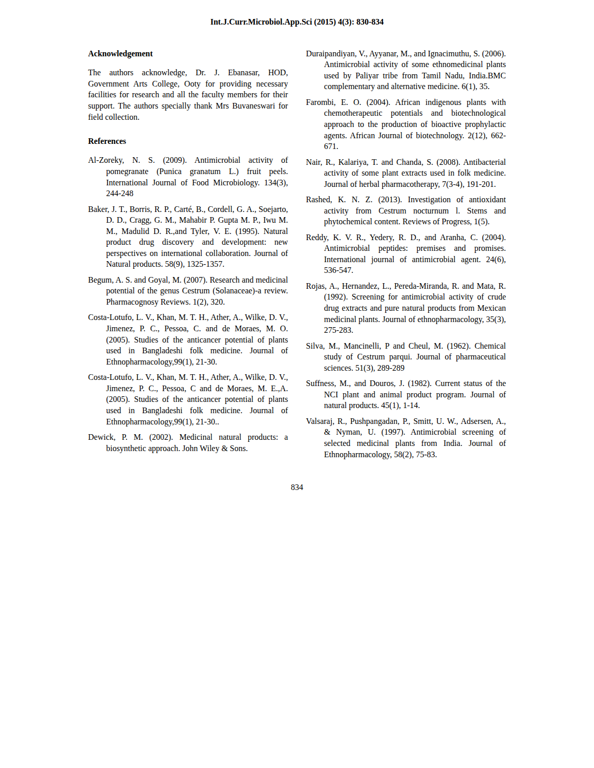Int.J.Curr.Microbiol.App.Sci (2015) 4(3): 830-834
Acknowledgement
The authors acknowledge, Dr. J. Ebanasar, HOD, Government Arts College, Ooty for providing necessary facilities for research and all the faculty members for their support. The authors specially thank Mrs Buvaneswari for field collection.
References
Al-Zoreky, N. S. (2009). Antimicrobial activity of pomegranate (Punica granatum L.) fruit peels. International Journal of Food Microbiology. 134(3), 244-248
Baker, J. T., Borris, R. P., Carté, B., Cordell, G. A., Soejarto, D. D., Cragg, G. M., Mahabir P. Gupta M. P., Iwu M. M., Madulid D. R.,and Tyler, V. E. (1995). Natural product drug discovery and development: new perspectives on international collaboration. Journal of Natural products. 58(9), 1325-1357.
Begum, A. S. and Goyal, M. (2007). Research and medicinal potential of the genus Cestrum (Solanaceae)-a review. Pharmacognosy Reviews. 1(2), 320.
Costa-Lotufo, L. V., Khan, M. T. H., Ather, A., Wilke, D. V., Jimenez, P. C., Pessoa, C. and de Moraes, M. O. (2005). Studies of the anticancer potential of plants used in Bangladeshi folk medicine. Journal of Ethnopharmacology,99(1), 21-30.
Costa-Lotufo, L. V., Khan, M. T. H., Ather, A., Wilke, D. V., Jimenez, P. C., Pessoa, C and de Moraes, M. E.,A. (2005). Studies of the anticancer potential of plants used in Bangladeshi folk medicine. Journal of Ethnopharmacology,99(1), 21-30..
Dewick, P. M. (2002). Medicinal natural products: a biosynthetic approach. John Wiley & Sons.
Duraipandiyan, V., Ayyanar, M., and Ignacimuthu, S. (2006). Antimicrobial activity of some ethnomedicinal plants used by Paliyar tribe from Tamil Nadu, India.BMC complementary and alternative medicine. 6(1), 35.
Farombi, E. O. (2004). African indigenous plants with chemotherapeutic potentials and biotechnological approach to the production of bioactive prophylactic agents. African Journal of biotechnology. 2(12), 662-671.
Nair, R., Kalariya, T. and Chanda, S. (2008). Antibacterial activity of some plant extracts used in folk medicine. Journal of herbal pharmacotherapy, 7(3-4), 191-201.
Rashed, K. N. Z. (2013). Investigation of antioxidant activity from Cestrum nocturnum l. Stems and phytochemical content. Reviews of Progress, 1(5).
Reddy, K. V. R., Yedery, R. D., and Aranha, C. (2004). Antimicrobial peptides: premises and promises. International journal of antimicrobial agent. 24(6), 536-547.
Rojas, A., Hernandez, L., Pereda-Miranda, R. and Mata, R. (1992). Screening for antimicrobial activity of crude drug extracts and pure natural products from Mexican medicinal plants. Journal of ethnopharmacology, 35(3), 275-283.
Silva, M., Mancinelli, P and Cheul, M. (1962). Chemical study of Cestrum parqui. Journal of pharmaceutical sciences. 51(3), 289-289
Suffness, M., and Douros, J. (1982). Current status of the NCI plant and animal product program. Journal of natural products. 45(1), 1-14.
Valsaraj, R., Pushpangadan, P., Smitt, U. W., Adsersen, A., & Nyman, U. (1997). Antimicrobial screening of selected medicinal plants from India. Journal of Ethnopharmacology, 58(2), 75-83.
834